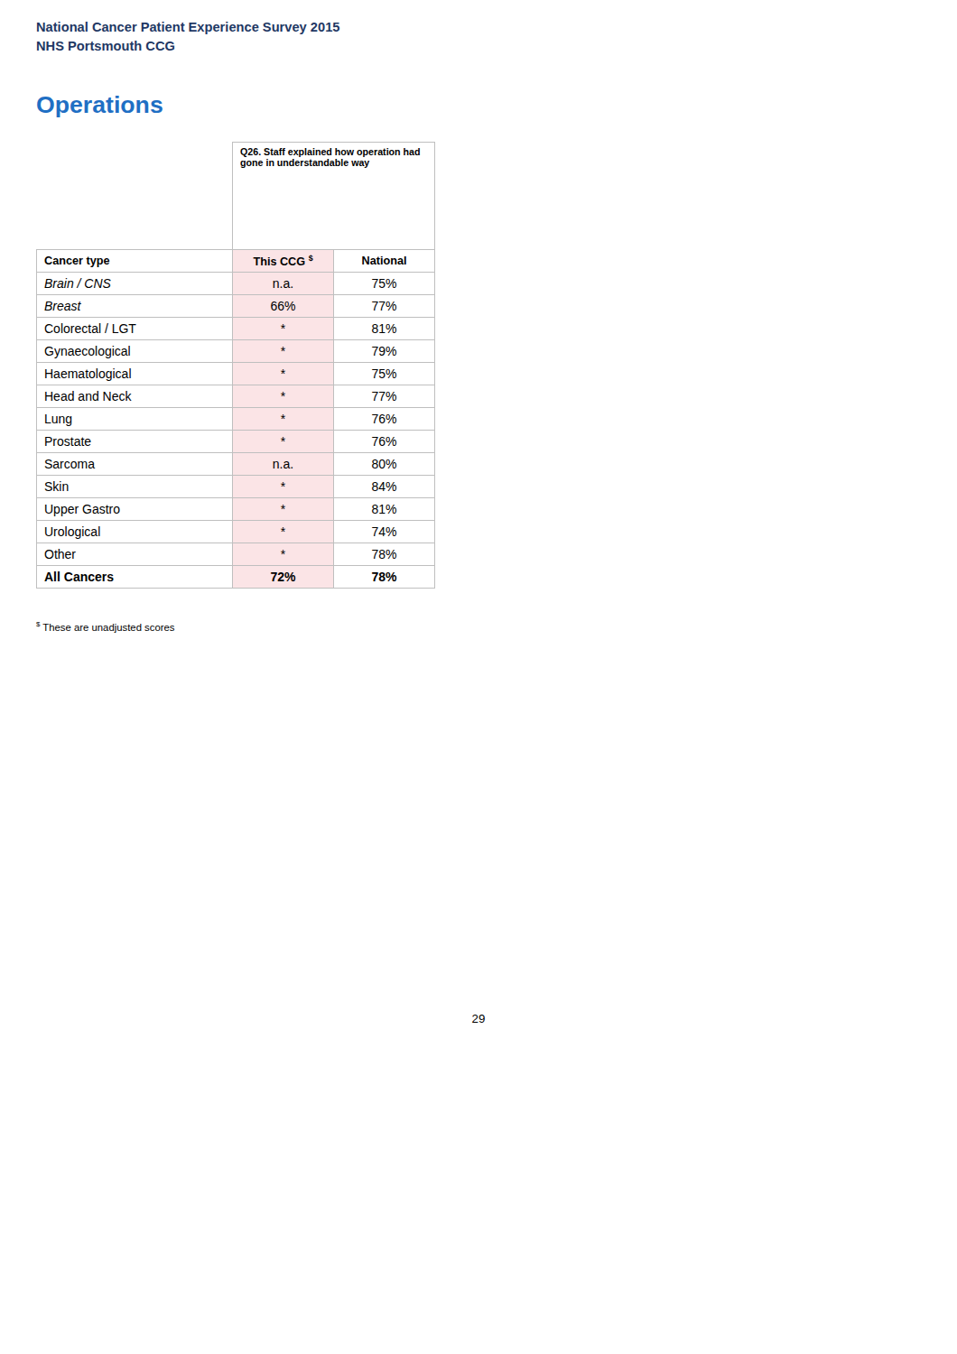National Cancer Patient Experience Survey 2015
NHS Portsmouth CCG
Operations
| | Q26. Staff explained how operation had gone in understandable way |
| --- | --- |
| Cancer type | This CCG $ | National |
| Brain / CNS | n.a. | 75% |
| Breast | 66% | 77% |
| Colorectal / LGT | * | 81% |
| Gynaecological | * | 79% |
| Haematological | * | 75% |
| Head and Neck | * | 77% |
| Lung | * | 76% |
| Prostate | * | 76% |
| Sarcoma | n.a. | 80% |
| Skin | * | 84% |
| Upper Gastro | * | 81% |
| Urological | * | 74% |
| Other | * | 78% |
| All Cancers | 72% | 78% |
$ These are unadjusted scores
29